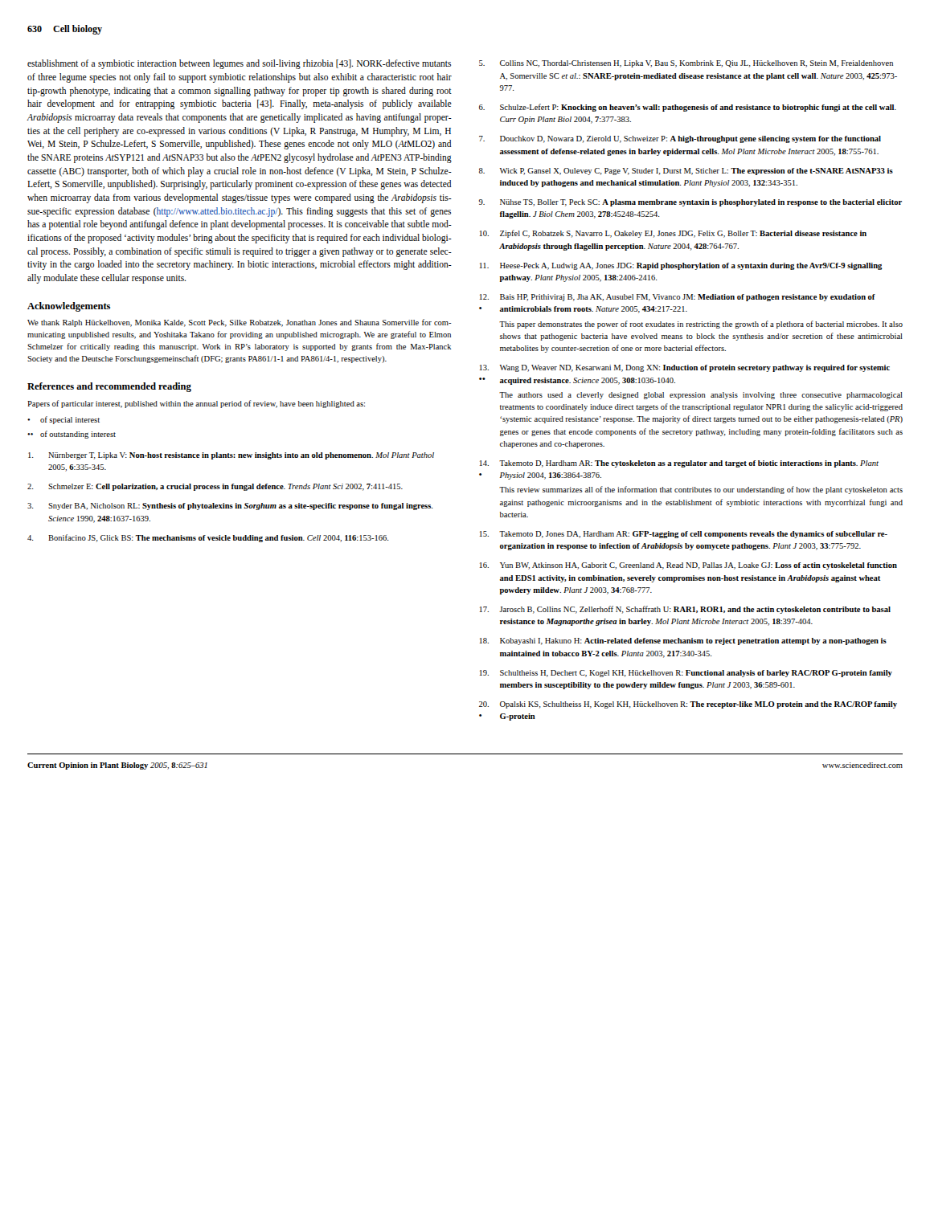630 Cell biology
establishment of a symbiotic interaction between legumes and soil-living rhizobia [43]. NORK-defective mutants of three legume species not only fail to support symbiotic relationships but also exhibit a characteristic root hair tip-growth phenotype, indicating that a common signalling pathway for proper tip growth is shared during root hair development and for entrapping symbiotic bacteria [43]. Finally, meta-analysis of publicly available Arabidopsis microarray data reveals that components that are genetically implicated as having antifungal properties at the cell periphery are co-expressed in various conditions (V Lipka, R Panstruga, M Humphry, M Lim, H Wei, M Stein, P Schulze-Lefert, S Somerville, unpublished). These genes encode not only MLO (At MLO2) and the SNARE proteins At SYP121 and At SNAP33 but also the At PEN2 glycosyl hydrolase and At PEN3 ATP-binding cassette (ABC) transporter, both of which play a crucial role in non-host defence (V Lipka, M Stein, P Schulze-Lefert, S Somerville, unpublished). Surprisingly, particularly prominent co-expression of these genes was detected when microarray data from various developmental stages/tissue types were compared using the Arabidopsis tissue-specific expression database (http://www.atted.bio.titech.ac.jp/). This finding suggests that this set of genes has a potential role beyond antifungal defence in plant developmental processes. It is conceivable that subtle modifications of the proposed ‘activity modules’ bring about the specificity that is required for each individual biological process. Possibly, a combination of specific stimuli is required to trigger a given pathway or to generate selectivity in the cargo loaded into the secretory machinery. In biotic interactions, microbial effectors might additionally modulate these cellular response units.
Acknowledgements
We thank Ralph Hückelhoven, Monika Kalde, Scott Peck, Silke Robatzek, Jonathan Jones and Shauna Somerville for communicating unpublished results, and Yoshitaka Takano for providing an unpublished micrograph. We are grateful to Elmon Schmelzer for critically reading this manuscript. Work in RP’s laboratory is supported by grants from the Max-Planck Society and the Deutsche Forschungsgemeinschaft (DFG; grants PA861/1-1 and PA861/4-1, respectively).
References and recommended reading
Papers of particular interest, published within the annual period of review, have been highlighted as:
•of special interest
••of outstanding interest
Nürnberger T, Lipka V: Non-host resistance in plants: new insights into an old phenomenon. Mol Plant Pathol 2005, 6:335-345.
Schmelzer E: Cell polarization, a crucial process in fungal defence. Trends Plant Sci 2002, 7:411-415.
Snyder BA, Nicholson RL: Synthesis of phytoalexins in Sorghum as a site-specific response to fungal ingress. Science 1990, 248:1637-1639.
Bonifacino JS, Glick BS: The mechanisms of vesicle budding and fusion. Cell 2004, 116:153-166.
Collins NC, Thordal-Christensen H, Lipka V, Bau S, Kombrink E, Qiu JL, Hückelhoven R, Stein M, Freialdenhoven A, Somerville SC et al.: SNARE-protein-mediated disease resistance at the plant cell wall. Nature 2003, 425:973-977.
Schulze-Lefert P: Knocking on heaven’s wall: pathogenesis of and resistance to biotrophic fungi at the cell wall. Curr Opin Plant Biol 2004, 7:377-383.
Douchkov D, Nowara D, Zierold U, Schweizer P: A high-throughput gene silencing system for the functional assessment of defense-related genes in barley epidermal cells. Mol Plant Microbe Interact 2005, 18:755-761.
Wick P, Gansel X, Oulevey C, Page V, Studer I, Durst M, Sticher L: The expression of the t-SNARE AtSNAP33 is induced by pathogens and mechanical stimulation. Plant Physiol 2003, 132:343-351.
Nühse TS, Boller T, Peck SC: A plasma membrane syntaxin is phosphorylated in response to the bacterial elicitor flagellin. J Biol Chem 2003, 278:45248-45254.
Zipfel C, Robatzek S, Navarro L, Oakeley EJ, Jones JDG, Felix G, Boller T: Bacterial disease resistance in Arabidopsis through flagellin perception. Nature 2004, 428:764-767.
Heese-Peck A, Ludwig AA, Jones JDG: Rapid phosphorylation of a syntaxin during the Avr9/Cf-9 signalling pathway. Plant Physiol 2005, 138:2406-2416.
•Bais HP, Prithiviraj B, Jha AK, Ausubel FM, Vivanco JM: Mediation of pathogen resistance by exudation of antimicrobials from roots. Nature 2005, 434:217-221. This paper demonstrates the power of root exudates in restricting the growth of a plethora of bacterial microbes. It also shows that pathogenic bacteria have evolved means to block the synthesis and/or secretion of these antimicrobial metabolites by counter-secretion of one or more bacterial effectors.
••Wang D, Weaver ND, Kesarwani M, Dong XN: Induction of protein secretory pathway is required for systemic acquired resistance. Science 2005, 308:1036-1040. The authors used a cleverly designed global expression analysis involving three consecutive pharmacological treatments to coordinately induce direct targets of the transcriptional regulator NPR1 during the salicylic acid-triggered ‘systemic acquired resistance’ response. The majority of direct targets turned out to be either pathogenesis-related (PR) genes or genes that encode components of the secretory pathway, including many protein-folding facilitators such as chaperones and co-chaperones.
•Takemoto D, Hardham AR: The cytoskeleton as a regulator and target of biotic interactions in plants. Plant Physiol 2004, 136:3864-3876. This review summarizes all of the information that contributes to our understanding of how the plant cytoskeleton acts against pathogenic microorganisms and in the establishment of symbiotic interactions with mycorrhizal fungi and bacteria.
Takemoto D, Jones DA, Hardham AR: GFP-tagging of cell components reveals the dynamics of subcellular re-organization in response to infection of Arabidopsis by oomycete pathogens. Plant J 2003, 33:775-792.
Yun BW, Atkinson HA, Gaborit C, Greenland A, Read ND, Pallas JA, Loake GJ: Loss of actin cytoskeletal function and EDS1 activity, in combination, severely compromises non-host resistance in Arabidopsis against wheat powdery mildew. Plant J 2003, 34:768-777.
Jarosch B, Collins NC, Zellerhoff N, Schaffrath U: RAR1, ROR1, and the actin cytoskeleton contribute to basal resistance to Magnaporthe grisea in barley. Mol Plant Microbe Interact 2005, 18:397-404.
Kobayashi I, Hakuno H: Actin-related defense mechanism to reject penetration attempt by a non-pathogen is maintained in tobacco BY-2 cells. Planta 2003, 217:340-345.
Schultheiss H, Dechert C, Kogel KH, Hückelhoven R: Functional analysis of barley RAC/ROP G-protein family members in susceptibility to the powdery mildew fungus. Plant J 2003, 36:589-601.
•Opalski KS, Schultheiss H, Kogel KH, Hückelhoven R: The receptor-like MLO protein and the RAC/ROP family G-protein
Current Opinion in Plant Biology 2005, 8:625–631
www.sciencedirect.com